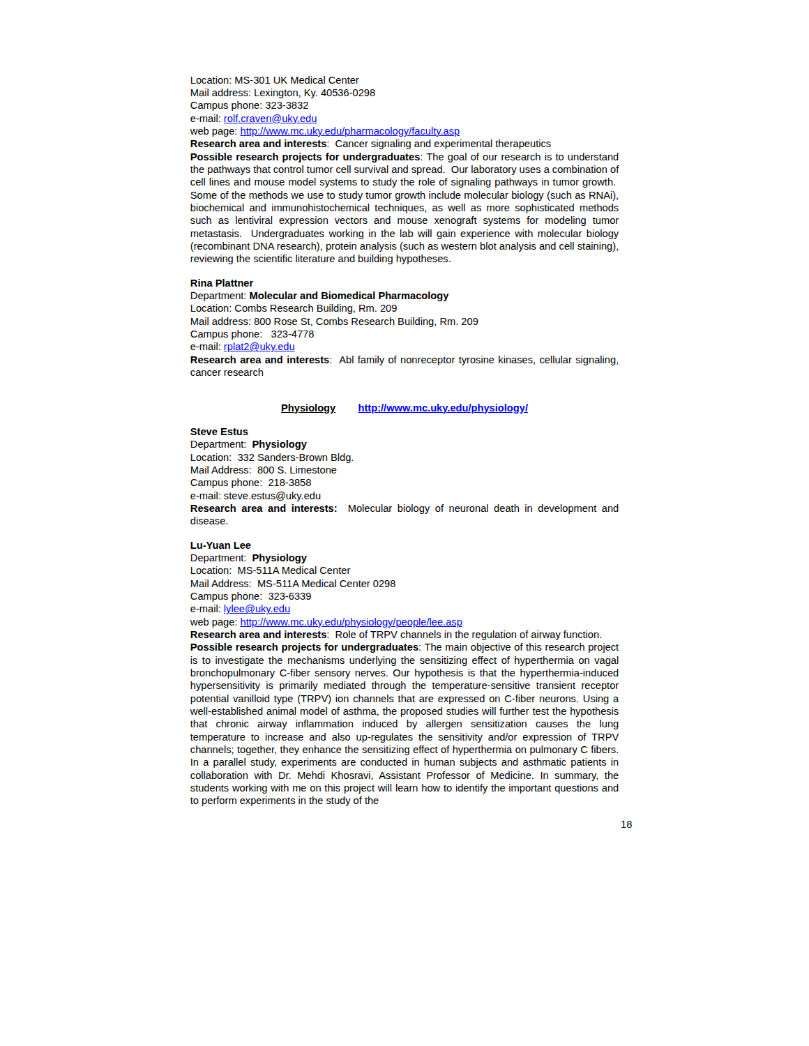Location: MS-301 UK Medical Center
Mail address: Lexington, Ky. 40536-0298
Campus phone: 323-3832
e-mail: rolf.craven@uky.edu
web page: http://www.mc.uky.edu/pharmacology/faculty.asp
Research area and interests: Cancer signaling and experimental therapeutics
Possible research projects for undergraduates: The goal of our research is to understand the pathways that control tumor cell survival and spread. Our laboratory uses a combination of cell lines and mouse model systems to study the role of signaling pathways in tumor growth. Some of the methods we use to study tumor growth include molecular biology (such as RNAi), biochemical and immunohistochemical techniques, as well as more sophisticated methods such as lentiviral expression vectors and mouse xenograft systems for modeling tumor metastasis. Undergraduates working in the lab will gain experience with molecular biology (recombinant DNA research), protein analysis (such as western blot analysis and cell staining), reviewing the scientific literature and building hypotheses.
Rina Plattner
Department: Molecular and Biomedical Pharmacology
Location: Combs Research Building, Rm. 209
Mail address: 800 Rose St, Combs Research Building, Rm. 209
Campus phone: 323-4778
e-mail: rplat2@uky.edu
Research area and interests: Abl family of nonreceptor tyrosine kinases, cellular signaling, cancer research
Physiology http://www.mc.uky.edu/physiology/
Steve Estus
Department: Physiology
Location: 332 Sanders-Brown Bldg.
Mail Address: 800 S. Limestone
Campus phone: 218-3858
e-mail: steve.estus@uky.edu
Research area and interests: Molecular biology of neuronal death in development and disease.
Lu-Yuan Lee
Department: Physiology
Location: MS-511A Medical Center
Mail Address: MS-511A Medical Center 0298
Campus phone: 323-6339
e-mail: lylee@uky.edu
web page: http://www.mc.uky.edu/physiology/people/lee.asp
Research area and interests: Role of TRPV channels in the regulation of airway function.
Possible research projects for undergraduates: The main objective of this research project is to investigate the mechanisms underlying the sensitizing effect of hyperthermia on vagal bronchopulmonary C-fiber sensory nerves. Our hypothesis is that the hyperthermia-induced hypersensitivity is primarily mediated through the temperature-sensitive transient receptor potential vanilloid type (TRPV) ion channels that are expressed on C-fiber neurons. Using a well-established animal model of asthma, the proposed studies will further test the hypothesis that chronic airway inflammation induced by allergen sensitization causes the lung temperature to increase and also up-regulates the sensitivity and/or expression of TRPV channels; together, they enhance the sensitizing effect of hyperthermia on pulmonary C fibers. In a parallel study, experiments are conducted in human subjects and asthmatic patients in collaboration with Dr. Mehdi Khosravi, Assistant Professor of Medicine. In summary, the students working with me on this project will learn how to identify the important questions and to perform experiments in the study of the
18